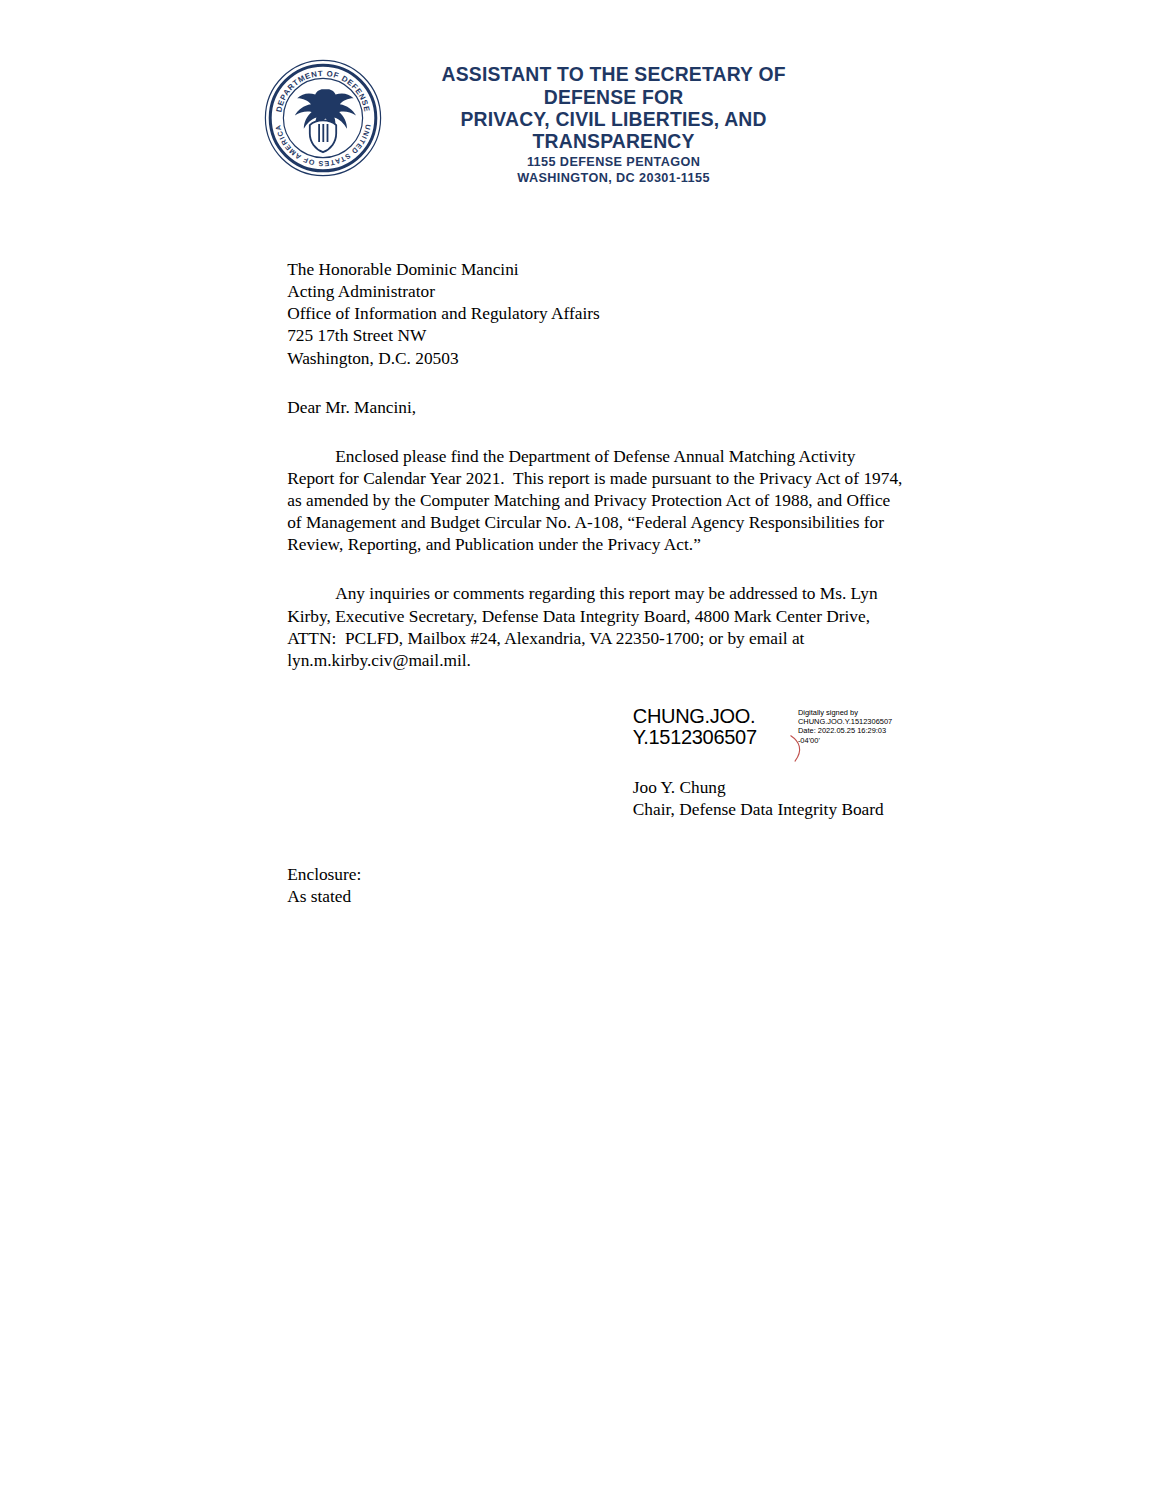DEPARTMENT OF DEFENSE UNITED STATES OF AMERICA
ASSISTANT TO THE SECRETARY OF DEFENSE FOR
PRIVACY, CIVIL LIBERTIES, AND TRANSPARENCY
1155 DEFENSE PENTAGON
WASHINGTON, DC 20301-1155
The Honorable Dominic Mancini
Acting Administrator
Office of Information and Regulatory Affairs
725 17th Street NW
Washington, D.C. 20503
Dear Mr. Mancini,
Enclosed please find the Department of Defense Annual Matching Activity Report for Calendar Year 2021. This report is made pursuant to the Privacy Act of 1974, as amended by the Computer Matching and Privacy Protection Act of 1988, and Office of Management and Budget Circular No. A-108, “Federal Agency Responsibilities for Review, Reporting, and Publication under the Privacy Act.”
Any inquiries or comments regarding this report may be addressed to Ms. Lyn Kirby, Executive Secretary, Defense Data Integrity Board, 4800 Mark Center Drive, ATTN: PCLFD, Mailbox #24, Alexandria, VA 22350-1700; or by email at lyn.m.kirby.civ@mail.mil.
CHUNG.JOO.
Y.1512306507
Digitally signed by
CHUNG.JOO.Y.1512306507
Date: 2022.05.25 16:29:03
-04'00'
Joo Y. Chung
Chair, Defense Data Integrity Board
Enclosure:
As stated